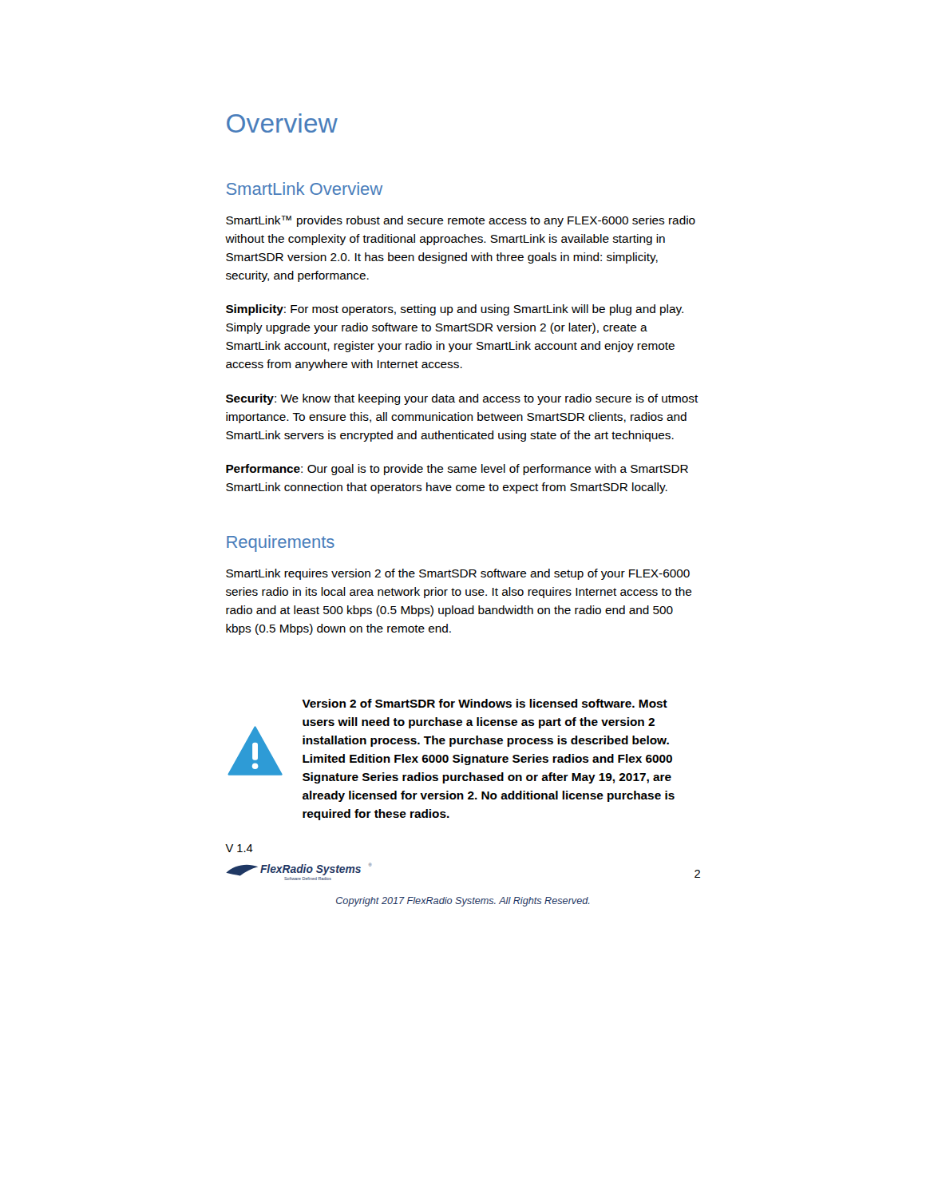Overview
SmartLink Overview
SmartLink™ provides robust and secure remote access to any FLEX-6000 series radio without the complexity of traditional approaches. SmartLink is available starting in SmartSDR version 2.0. It has been designed with three goals in mind: simplicity, security, and performance.
Simplicity: For most operators, setting up and using SmartLink will be plug and play. Simply upgrade your radio software to SmartSDR version 2 (or later), create a SmartLink account, register your radio in your SmartLink account and enjoy remote access from anywhere with Internet access.
Security: We know that keeping your data and access to your radio secure is of utmost importance. To ensure this, all communication between SmartSDR clients, radios and SmartLink servers is encrypted and authenticated using state of the art techniques.
Performance: Our goal is to provide the same level of performance with a SmartSDR SmartLink connection that operators have come to expect from SmartSDR locally.
Requirements
SmartLink requires version 2 of the SmartSDR software and setup of your FLEX-6000 series radio in its local area network prior to use. It also requires Internet access to the radio and at least 500 kbps (0.5 Mbps) upload bandwidth on the radio end and 500 kbps (0.5 Mbps) down on the remote end.
Version 2 of SmartSDR for Windows is licensed software. Most users will need to purchase a license as part of the version 2 installation process. The purchase process is described below. Limited Edition Flex 6000 Signature Series radios and Flex 6000 Signature Series radios purchased on or after May 19, 2017, are already licensed for version 2. No additional license purchase is required for these radios.
V 1.4
FlexRadio Systems ® Software Defined Radios
2
Copyright 2017 FlexRadio Systems. All Rights Reserved.